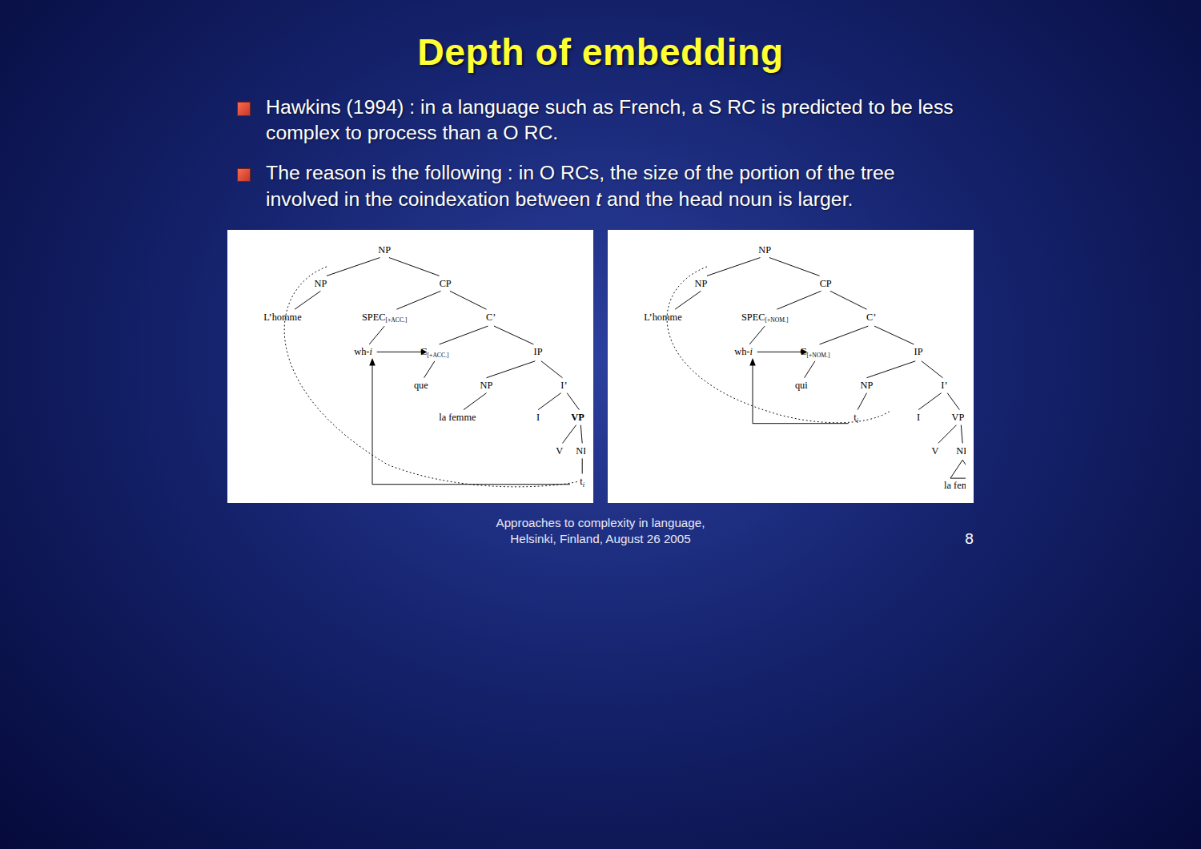Depth of embedding
Hawkins (1994) : in a language such as French, a S RC is predicted to be less complex to process than a O RC.
The reason is the following : in O RCs, the size of the portion of the tree involved in the coindexation between t and the head noun is larger.
NP NP CP L’homme SPEC[+ACC.] C’ wh-i C[+ACC.] IP que NP I’ la femme I VP V NP ti
NP NP CP L’homme SPEC[+NOM.] C’ wh-i C[+NOM.] IP qui NP I’ ti I VP V NP la femme
Approaches to complexity in language,
Helsinki, Finland, August 26 2005
8